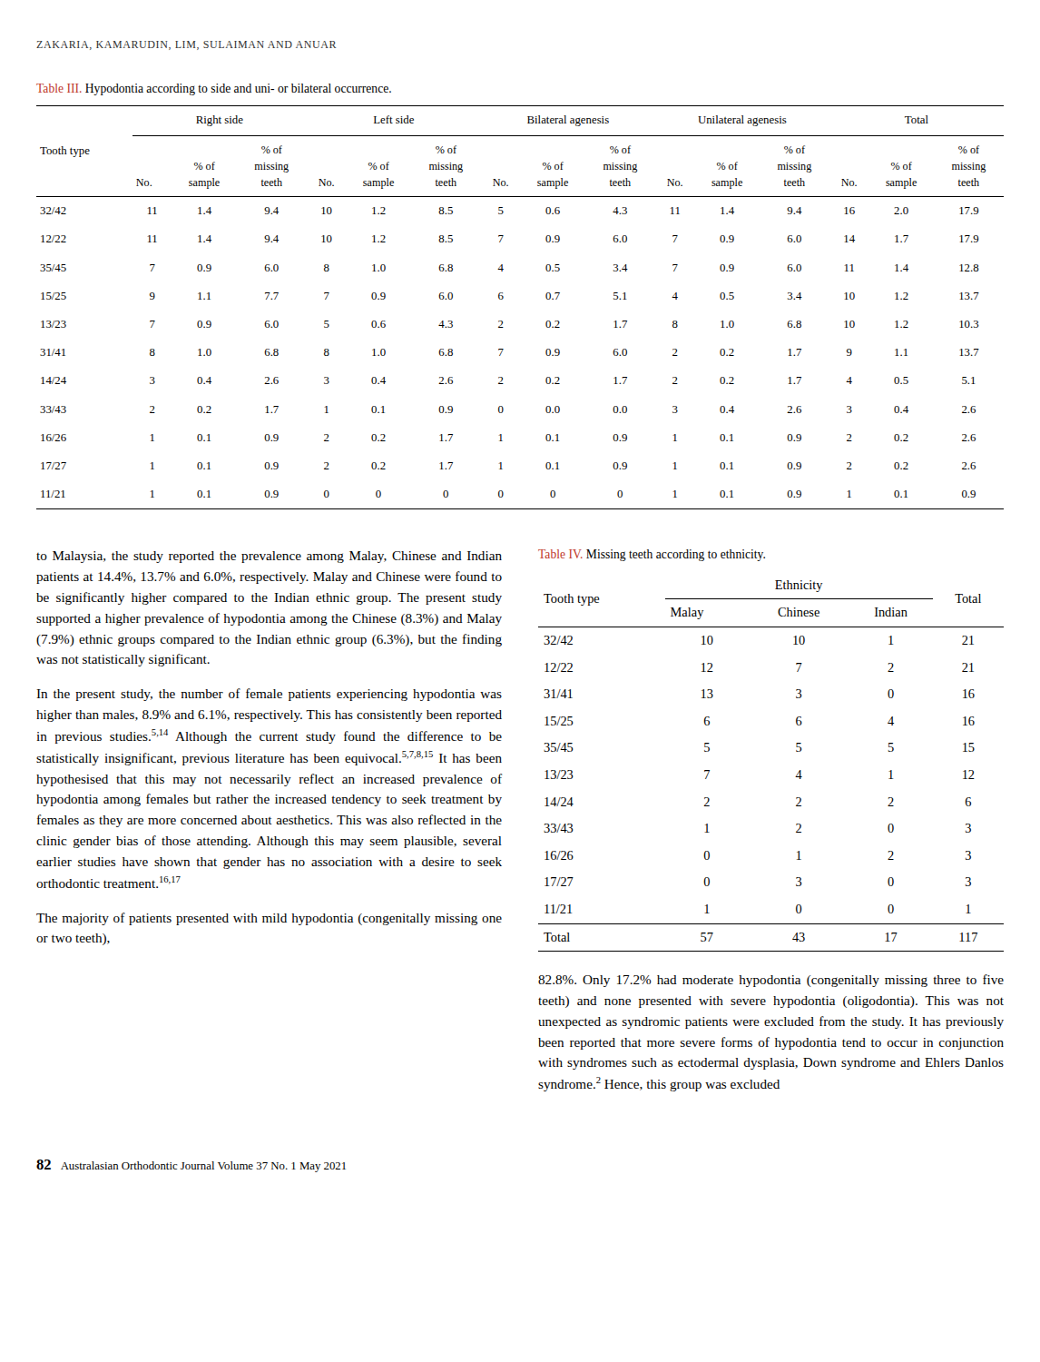ZAKARIA, KAMARUDIN, LIM, SULAIMAN AND ANUAR
Table III. Hypodontia according to side and uni- or bilateral occurrence.
| Tooth type | Right side | Left side | Bilateral agenesis | Unilateral agenesis | Total |
| --- | --- | --- | --- | --- | --- |
| No. | % of sample | % of missing teeth | No. | % of sample | % of missing teeth | No. | % of sample | % of missing teeth | No. | % of sample | % of missing teeth | No. | % of sample | % of missing teeth |
| 32/42 | 11 | 1.4 | 9.4 | 10 | 1.2 | 8.5 | 5 | 0.6 | 4.3 | 11 | 1.4 | 9.4 | 16 | 2.0 | 17.9 |
| 12/22 | 11 | 1.4 | 9.4 | 10 | 1.2 | 8.5 | 7 | 0.9 | 6.0 | 7 | 0.9 | 6.0 | 14 | 1.7 | 17.9 |
| 35/45 | 7 | 0.9 | 6.0 | 8 | 1.0 | 6.8 | 4 | 0.5 | 3.4 | 7 | 0.9 | 6.0 | 11 | 1.4 | 12.8 |
| 15/25 | 9 | 1.1 | 7.7 | 7 | 0.9 | 6.0 | 6 | 0.7 | 5.1 | 4 | 0.5 | 3.4 | 10 | 1.2 | 13.7 |
| 13/23 | 7 | 0.9 | 6.0 | 5 | 0.6 | 4.3 | 2 | 0.2 | 1.7 | 8 | 1.0 | 6.8 | 10 | 1.2 | 10.3 |
| 31/41 | 8 | 1.0 | 6.8 | 8 | 1.0 | 6.8 | 7 | 0.9 | 6.0 | 2 | 0.2 | 1.7 | 9 | 1.1 | 13.7 |
| 14/24 | 3 | 0.4 | 2.6 | 3 | 0.4 | 2.6 | 2 | 0.2 | 1.7 | 2 | 0.2 | 1.7 | 4 | 0.5 | 5.1 |
| 33/43 | 2 | 0.2 | 1.7 | 1 | 0.1 | 0.9 | 0 | 0.0 | 0.0 | 3 | 0.4 | 2.6 | 3 | 0.4 | 2.6 |
| 16/26 | 1 | 0.1 | 0.9 | 2 | 0.2 | 1.7 | 1 | 0.1 | 0.9 | 1 | 0.1 | 0.9 | 2 | 0.2 | 2.6 |
| 17/27 | 1 | 0.1 | 0.9 | 2 | 0.2 | 1.7 | 1 | 0.1 | 0.9 | 1 | 0.1 | 0.9 | 2 | 0.2 | 2.6 |
| 11/21 | 1 | 0.1 | 0.9 | 0 | 0 | 0 | 0 | 0 | 0 | 1 | 0.1 | 0.9 | 1 | 0.1 | 0.9 |
to Malaysia, the study reported the prevalence among Malay, Chinese and Indian patients at 14.4%, 13.7% and 6.0%, respectively. Malay and Chinese were found to be significantly higher compared to the Indian ethnic group. The present study supported a higher prevalence of hypodontia among the Chinese (8.3%) and Malay (7.9%) ethnic groups compared to the Indian ethnic group (6.3%), but the finding was not statistically significant.
In the present study, the number of female patients experiencing hypodontia was higher than males, 8.9% and 6.1%, respectively. This has consistently been reported in previous studies.5,14 Although the current study found the difference to be statistically insignificant, previous literature has been equivocal.5,7,8,15 It has been hypothesised that this may not necessarily reflect an increased prevalence of hypodontia among females but rather the increased tendency to seek treatment by females as they are more concerned about aesthetics. This was also reflected in the clinic gender bias of those attending. Although this may seem plausible, several earlier studies have shown that gender has no association with a desire to seek orthodontic treatment.16,17
The majority of patients presented with mild hypodontia (congenitally missing one or two teeth),
Table IV. Missing teeth according to ethnicity.
| Tooth type | Ethnicity | Total |
| --- | --- | --- |
| Malay | Chinese | Indian |
| 32/42 | 10 | 10 | 1 | 21 |
| 12/22 | 12 | 7 | 2 | 21 |
| 31/41 | 13 | 3 | 0 | 16 |
| 15/25 | 6 | 6 | 4 | 16 |
| 35/45 | 5 | 5 | 5 | 15 |
| 13/23 | 7 | 4 | 1 | 12 |
| 14/24 | 2 | 2 | 2 | 6 |
| 33/43 | 1 | 2 | 0 | 3 |
| 16/26 | 0 | 1 | 2 | 3 |
| 17/27 | 0 | 3 | 0 | 3 |
| 11/21 | 1 | 0 | 0 | 1 |
| Total | 57 | 43 | 17 | 117 |
82.8%. Only 17.2% had moderate hypodontia (congenitally missing three to five teeth) and none presented with severe hypodontia (oligodontia). This was not unexpected as syndromic patients were excluded from the study. It has previously been reported that more severe forms of hypodontia tend to occur in conjunction with syndromes such as ectodermal dysplasia, Down syndrome and Ehlers Danlos syndrome.2 Hence, this group was excluded
82 Australasian Orthodontic Journal Volume 37 No. 1 May 2021